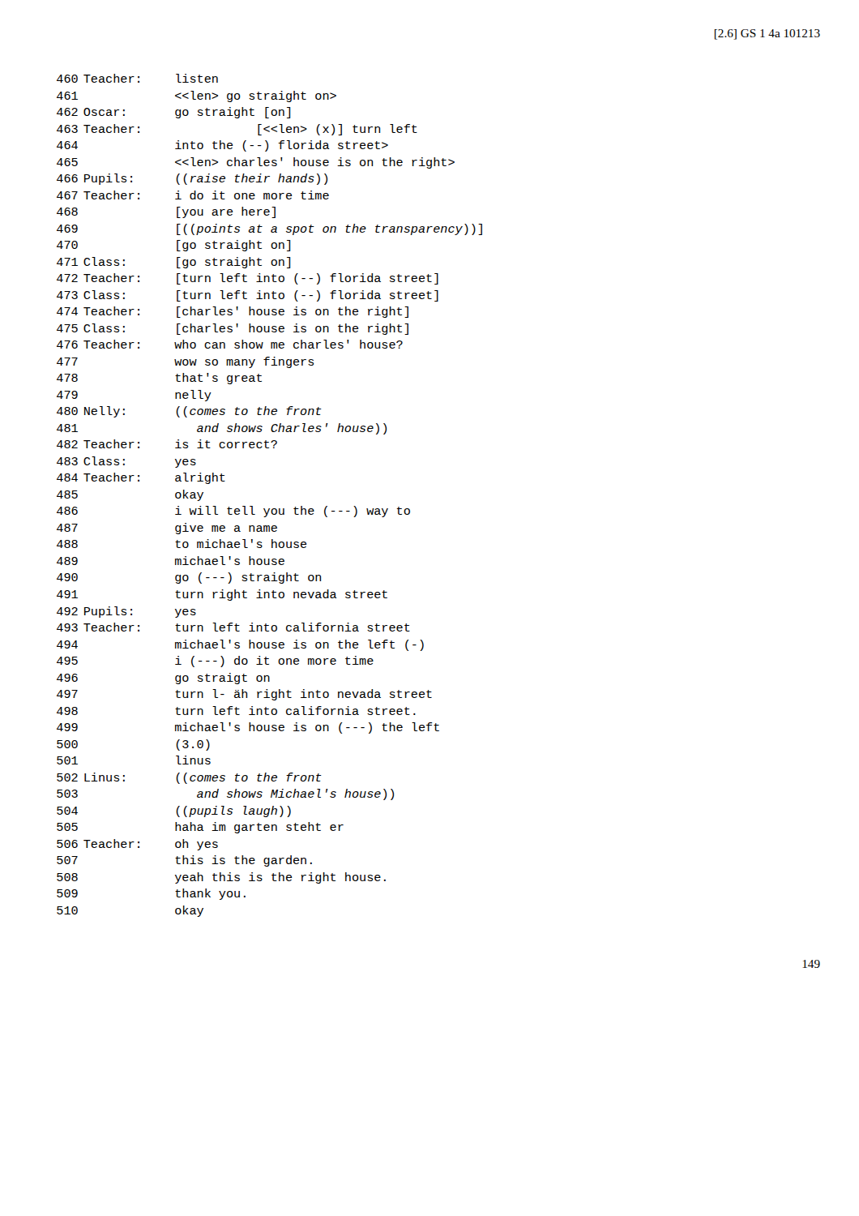[2.6] GS 1 4a 101213
| 460 | Teacher: | listen |
| 461 | | <<len> go straight on> |
| 462 | Oscar: | go straight [on] |
| 463 | Teacher: | [<<len> (x)] turn left |
| 464 | | into the (--) florida street> |
| 465 | | <<len> charles' house is on the right> |
| 466 | Pupils: | (( raise their hands )) |
| 467 | Teacher: | i do it one more time |
| 468 | | [you are here] |
| 469 | | [(( points at a spot on the transparency ))] |
| 470 | | [go straight on] |
| 471 | Class: | [go straight on] |
| 472 | Teacher: | [turn left into (--) florida street] |
| 473 | Class: | [turn left into (--) florida street] |
| 474 | Teacher: | [charles' house is on the right] |
| 475 | Class: | [charles' house is on the right] |
| 476 | Teacher: | who can show me charles' house? |
| 477 | | wow so many fingers |
| 478 | | that's great |
| 479 | | nelly |
| 480 | Nelly: | (( comes to the front |
| 481 | | and shows Charles' house )) |
| 482 | Teacher: | is it correct? |
| 483 | Class: | yes |
| 484 | Teacher: | alright |
| 485 | | okay |
| 486 | | i will tell you the (---) way to |
| 487 | | give me a name |
| 488 | | to michael's house |
| 489 | | michael's house |
| 490 | | go (---) straight on |
| 491 | | turn right into nevada street |
| 492 | Pupils: | yes |
| 493 | Teacher: | turn left into california street |
| 494 | | michael's house is on the left (-) |
| 495 | | i (---) do it one more time |
| 496 | | go straigt on |
| 497 | | turn l- äh right into nevada street |
| 498 | | turn left into california street. |
| 499 | | michael's house is on (---) the left |
| 500 | | (3.0) |
| 501 | | linus |
| 502 | Linus: | (( comes to the front |
| 503 | | and shows Michael's house )) |
| 504 | | (( pupils laugh )) |
| 505 | | haha im garten steht er |
| 506 | Teacher: | oh yes |
| 507 | | this is the garden. |
| 508 | | yeah this is the right house. |
| 509 | | thank you. |
| 510 | | okay |
149